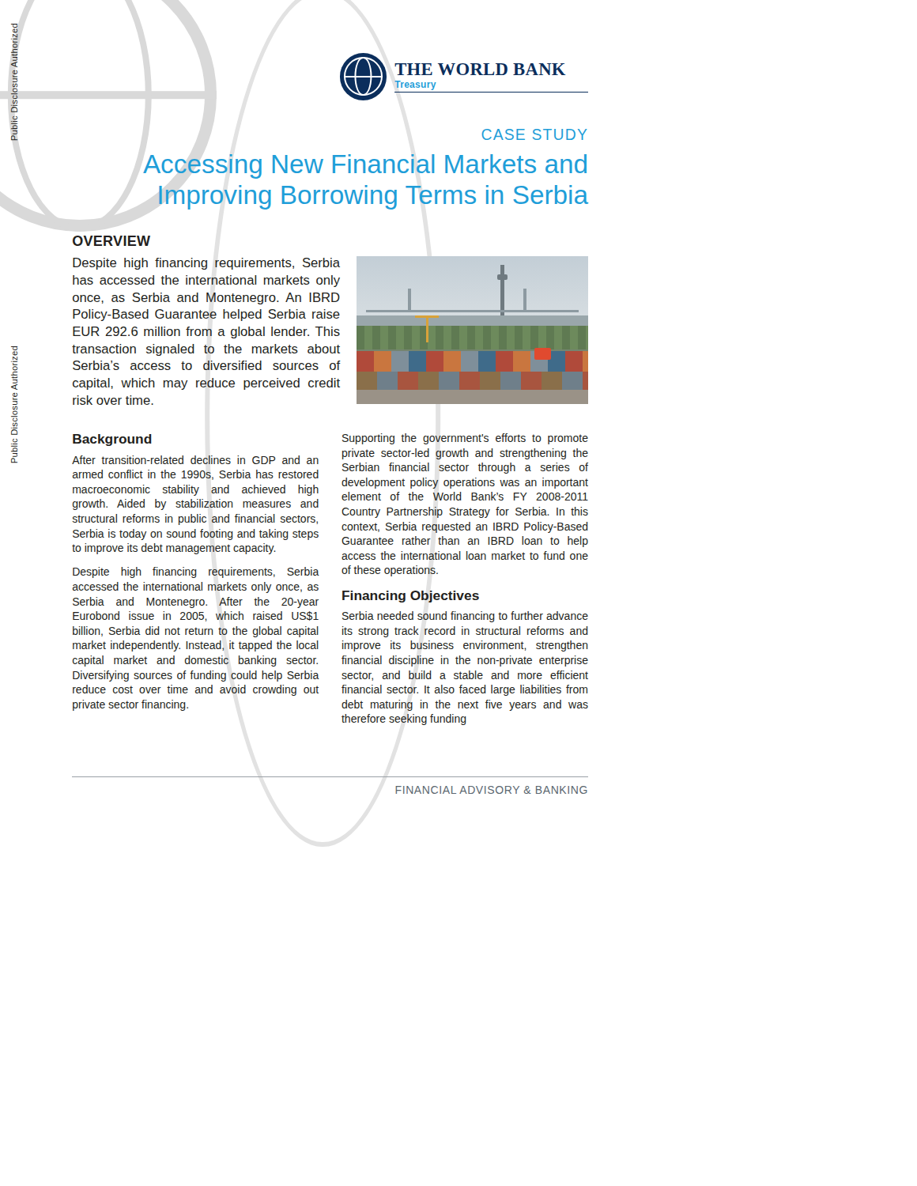Public Disclosure Authorized
Public Disclosure Authorized
THE WORLD BANK
Treasury
CASE STUDY
Accessing New Financial Markets and
Improving Borrowing Terms in Serbia
OVERVIEW
Despite high financing requirements, Serbia has accessed the international markets only once, as Serbia and Montenegro. An IBRD Policy-Based Guarantee helped Serbia raise EUR 292.6 million from a global lender. This transaction signaled to the markets about Serbia’s access to diversified sources of capital, which may reduce perceived credit risk over time.
Background
After transition-related declines in GDP and an armed conflict in the 1990s, Serbia has restored macroeconomic stability and achieved high growth. Aided by stabilization measures and structural reforms in public and financial sectors, Serbia is today on sound footing and taking steps to improve its debt management capacity.
Despite high financing requirements, Serbia accessed the international markets only once, as Serbia and Montenegro. After the 20-year Eurobond issue in 2005, which raised US$1 billion, Serbia did not return to the global capital market independently. Instead, it tapped the local capital market and domestic banking sector. Diversifying sources of funding could help Serbia reduce cost over time and avoid crowding out private sector financing.
Supporting the government's efforts to promote private sector-led growth and strengthening the Serbian financial sector through a series of development policy operations was an important element of the World Bank’s FY 2008-2011 Country Partnership Strategy for Serbia. In this context, Serbia requested an IBRD Policy-Based Guarantee rather than an IBRD loan to help access the international loan market to fund one of these operations.
Financing Objectives
Serbia needed sound financing to further advance its strong track record in structural reforms and improve its business environment, strengthen financial discipline in the non-private enterprise sector, and build a stable and more efficient financial sector. It also faced large liabilities from debt maturing in the next five years and was therefore seeking funding
FINANCIAL ADVISORY & BANKING